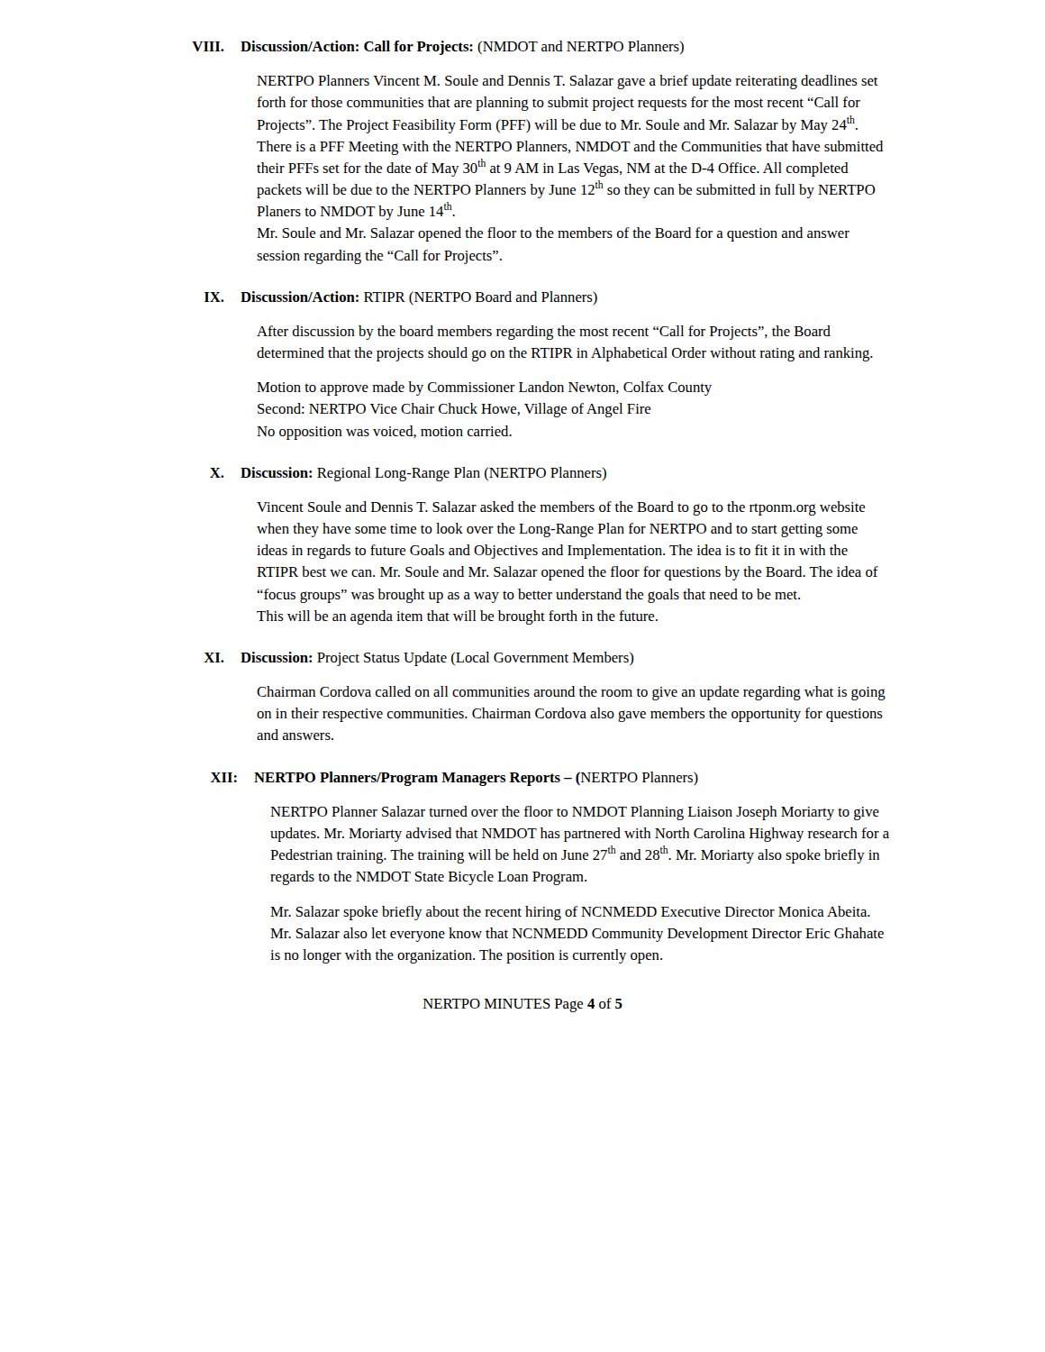VIII.
Discussion/Action: Call for Projects: (NMDOT and NERTPO Planners)
NERTPO Planners Vincent M. Soule and Dennis T. Salazar gave a brief update reiterating deadlines set forth for those communities that are planning to submit project requests for the most recent “Call for Projects”. The Project Feasibility Form (PFF) will be due to Mr. Soule and Mr. Salazar by May 24th. There is a PFF Meeting with the NERTPO Planners, NMDOT and the Communities that have submitted their PFFs set for the date of May 30th at 9 AM in Las Vegas, NM at the D-4 Office. All completed packets will be due to the NERTPO Planners by June 12th so they can be submitted in full by NERTPO Planers to NMDOT by June 14th.
Mr. Soule and Mr. Salazar opened the floor to the members of the Board for a question and answer session regarding the “Call for Projects”.
IX.
Discussion/Action: RTIPR (NERTPO Board and Planners)
After discussion by the board members regarding the most recent “Call for Projects”, the Board determined that the projects should go on the RTIPR in Alphabetical Order without rating and ranking.
Motion to approve made by Commissioner Landon Newton, Colfax County
Second: NERTPO Vice Chair Chuck Howe, Village of Angel Fire
No opposition was voiced, motion carried.
X.
Discussion: Regional Long-Range Plan (NERTPO Planners)
Vincent Soule and Dennis T. Salazar asked the members of the Board to go to the rtponm.org website when they have some time to look over the Long-Range Plan for NERTPO and to start getting some ideas in regards to future Goals and Objectives and Implementation. The idea is to fit it in with the RTIPR best we can. Mr. Soule and Mr. Salazar opened the floor for questions by the Board. The idea of “focus groups” was brought up as a way to better understand the goals that need to be met.
This will be an agenda item that will be brought forth in the future.
XI.
Discussion: Project Status Update (Local Government Members)
Chairman Cordova called on all communities around the room to give an update regarding what is going on in their respective communities. Chairman Cordova also gave members the opportunity for questions and answers.
XII:
NERTPO Planners/Program Managers Reports – (NERTPO Planners)
NERTPO Planner Salazar turned over the floor to NMDOT Planning Liaison Joseph Moriarty to give updates. Mr. Moriarty advised that NMDOT has partnered with North Carolina Highway research for a Pedestrian training. The training will be held on June 27th and 28th. Mr. Moriarty also spoke briefly in regards to the NMDOT State Bicycle Loan Program.
Mr. Salazar spoke briefly about the recent hiring of NCNMEDD Executive Director Monica Abeita. Mr. Salazar also let everyone know that NCNMEDD Community Development Director Eric Ghahate is no longer with the organization. The position is currently open.
NERTPO MINUTES Page 4 of 5